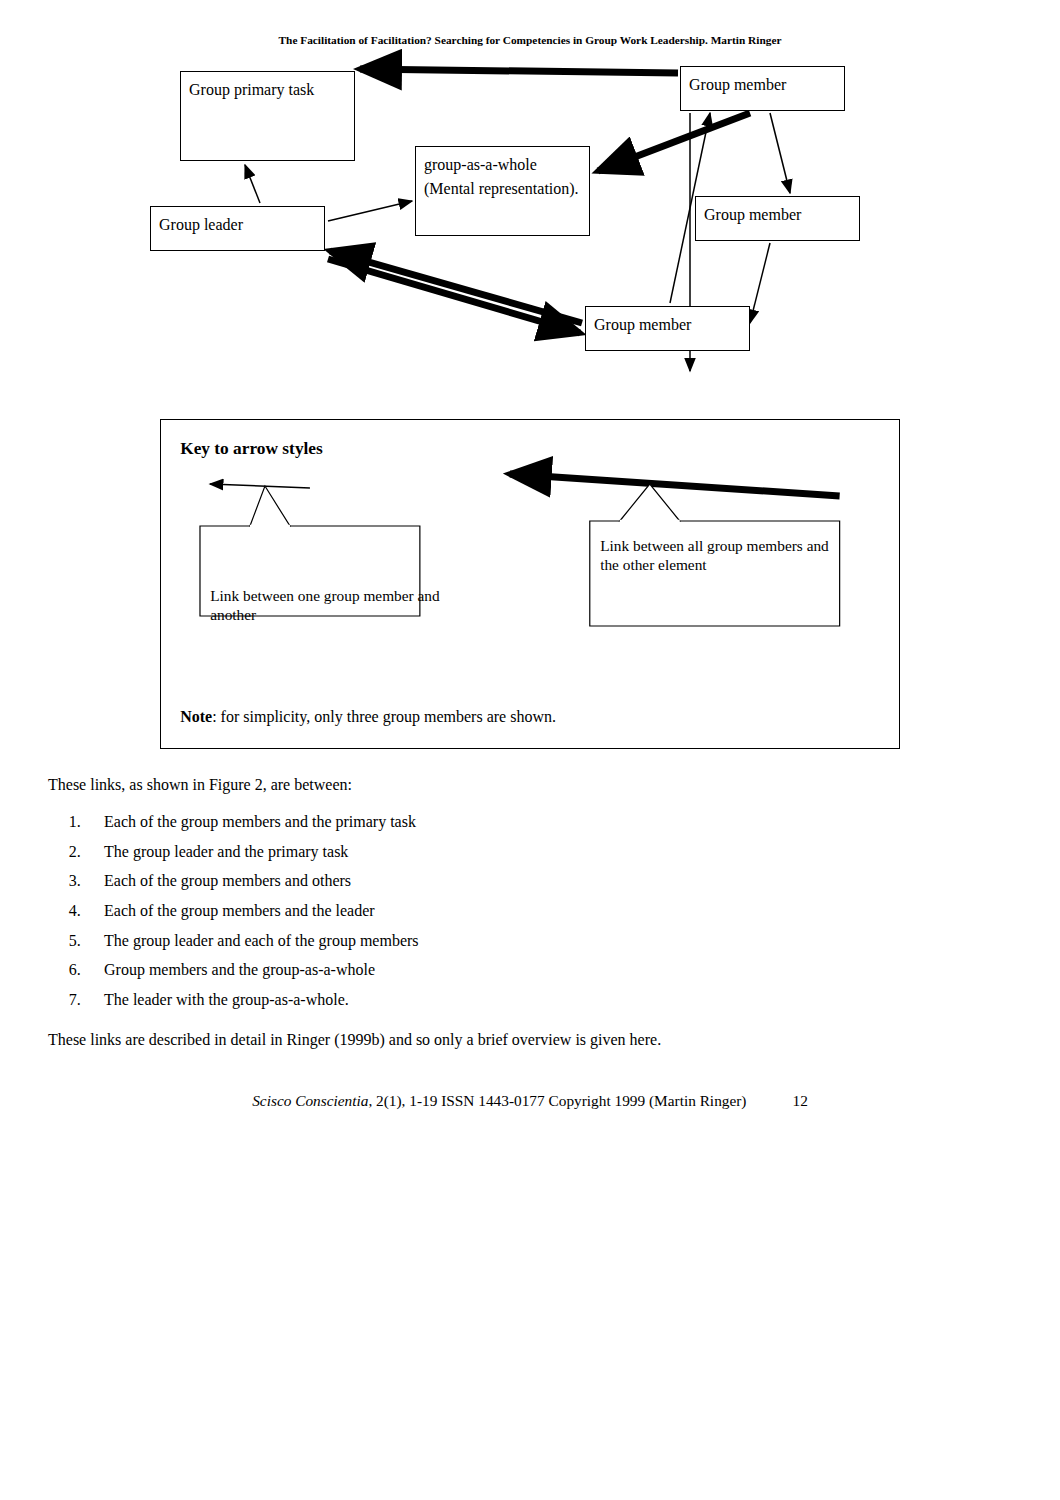The Facilitation of Facilitation? Searching for Competencies in Group Work Leadership. Martin Ringer
Group primary task
Group leader
group-as-a-whole (Mental representation).
Group member
Group member
Group member
Key to arrow styles
Link between one group member and another
Link between all group members and the other element
Note: for simplicity, only three group members are shown.
These links, as shown in Figure 2, are between:
Each of the group members and the primary task
The group leader and the primary task
Each of the group members and others
Each of the group members and the leader
The group leader and each of the group members
Group members and the group-as-a-whole
The leader with the group-as-a-whole.
These links are described in detail in Ringer (1999b) and so only a brief overview is given here.
Scisco Conscientia, 2(1), 1-19 ISSN 1443-0177 Copyright 1999 (Martin Ringer)12